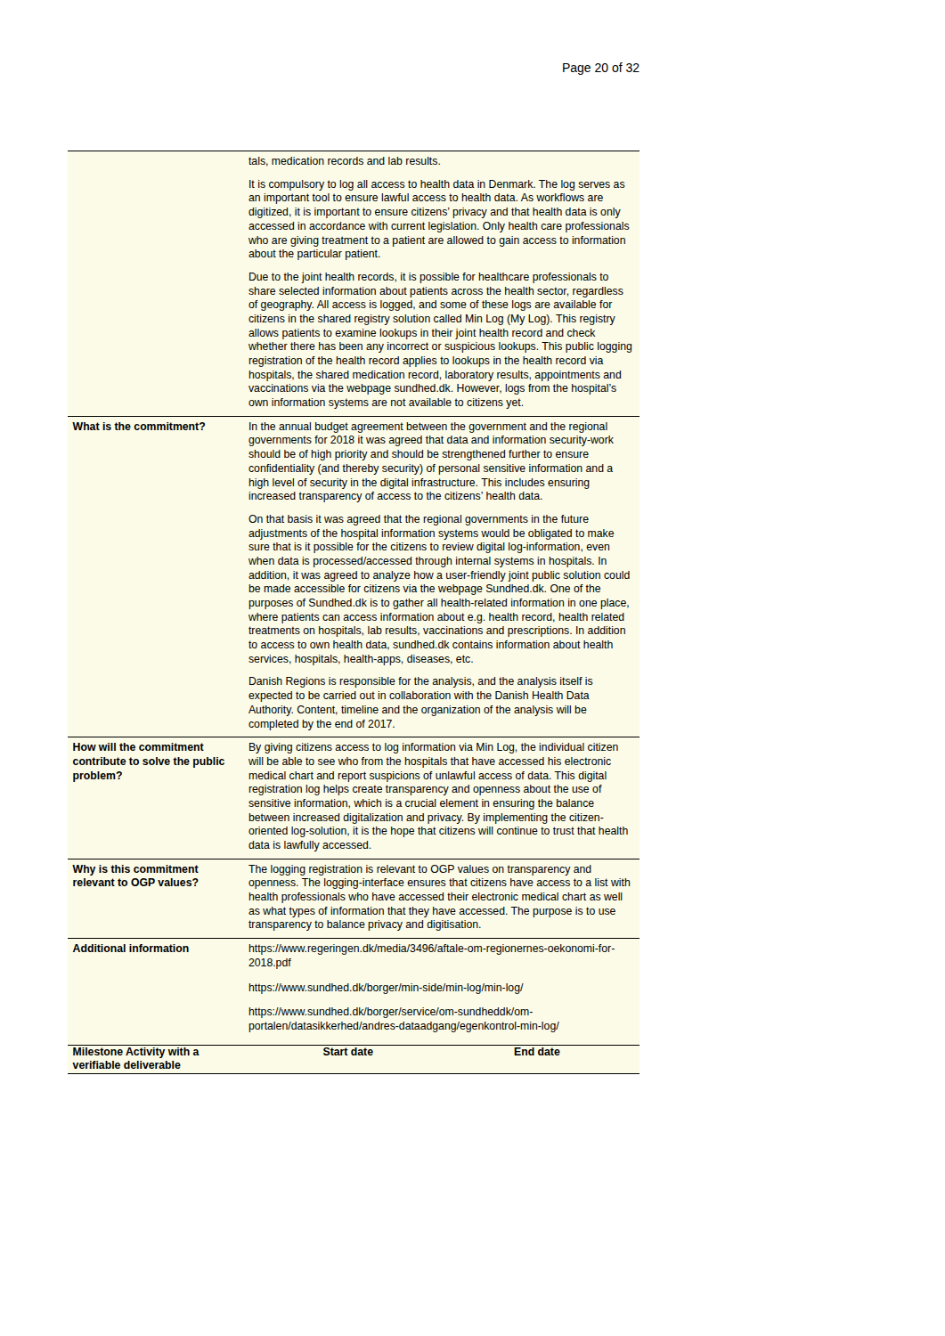Page 20 of 32
| | tals, medication records and lab results. It is compulsory to log all access to health data in Denmark. The log serves as an important tool to ensure lawful access to health data. As workflows are digitized, it is important to ensure citizens’ privacy and that health data is only accessed in accordance with current legislation. Only health care professionals who are giving treatment to a patient are allowed to gain access to information about the particular patient. Due to the joint health records, it is possible for healthcare professionals to share selected information about patients across the health sector, regardless of geography. All access is logged, and some of these logs are available for citizens in the shared registry solution called Min Log (My Log). This registry allows patients to examine lookups in their joint health record and check whether there has been any incorrect or suspicious lookups. This public logging registration of the health record applies to lookups in the health record via hospitals, the shared medication record, laboratory results, appointments and vaccinations via the webpage sundhed.dk. However, logs from the hospital’s own information systems are not available to citizens yet. |
| What is the commitment? | In the annual budget agreement between the government and the regional governments for 2018 it was agreed that data and information security-work should be of high priority and should be strengthened further to ensure confidentiality (and thereby security) of personal sensitive information and a high level of security in the digital infrastructure. This includes ensuring increased transparency of access to the citizens’ health data. On that basis it was agreed that the regional governments in the future adjustments of the hospital information systems would be obligated to make sure that is it possible for the citizens to review digital log-information, even when data is processed/accessed through internal systems in hospitals. In addition, it was agreed to analyze how a user-friendly joint public solution could be made accessible for citizens via the webpage Sundhed.dk. One of the purposes of Sundhed.dk is to gather all health-related information in one place, where patients can access information about e.g. health record, health related treatments on hospitals, lab results, vaccinations and prescriptions. In addition to access to own health data, sundhed.dk contains information about health services, hospitals, health-apps, diseases, etc. Danish Regions is responsible for the analysis, and the analysis itself is expected to be carried out in collaboration with the Danish Health Data Authority. Content, timeline and the organization of the analysis will be completed by the end of 2017. |
| How will the commitment contribute to solve the public problem? | By giving citizens access to log information via Min Log, the individual citizen will be able to see who from the hospitals that have accessed his electronic medical chart and report suspicions of unlawful access of data. This digital registration log helps create transparency and openness about the use of sensitive information, which is a crucial element in ensuring the balance between increased digitalization and privacy. By implementing the citizen-oriented log-solution, it is the hope that citizens will continue to trust that health data is lawfully accessed. |
| Why is this commitment relevant to OGP values? | The logging registration is relevant to OGP values on transparency and openness. The logging-interface ensures that citizens have access to a list with health professionals who have accessed their electronic medical chart as well as what types of information that they have accessed. The purpose is to use transparency to balance privacy and digitisation. |
| Additional information | https://www.regeringen.dk/media/3496/aftale-om-regionernes-oekonomi-for-2018.pdf https://www.sundhed.dk/borger/min-side/min-log/min-log/ https://www.sundhed.dk/borger/service/om-sundheddk/om-portalen/datasikkerhed/andres-dataadgang/egenkontrol-min-log/ |
| Milestone Activity with a verifiable deliverable | Start date | End date |